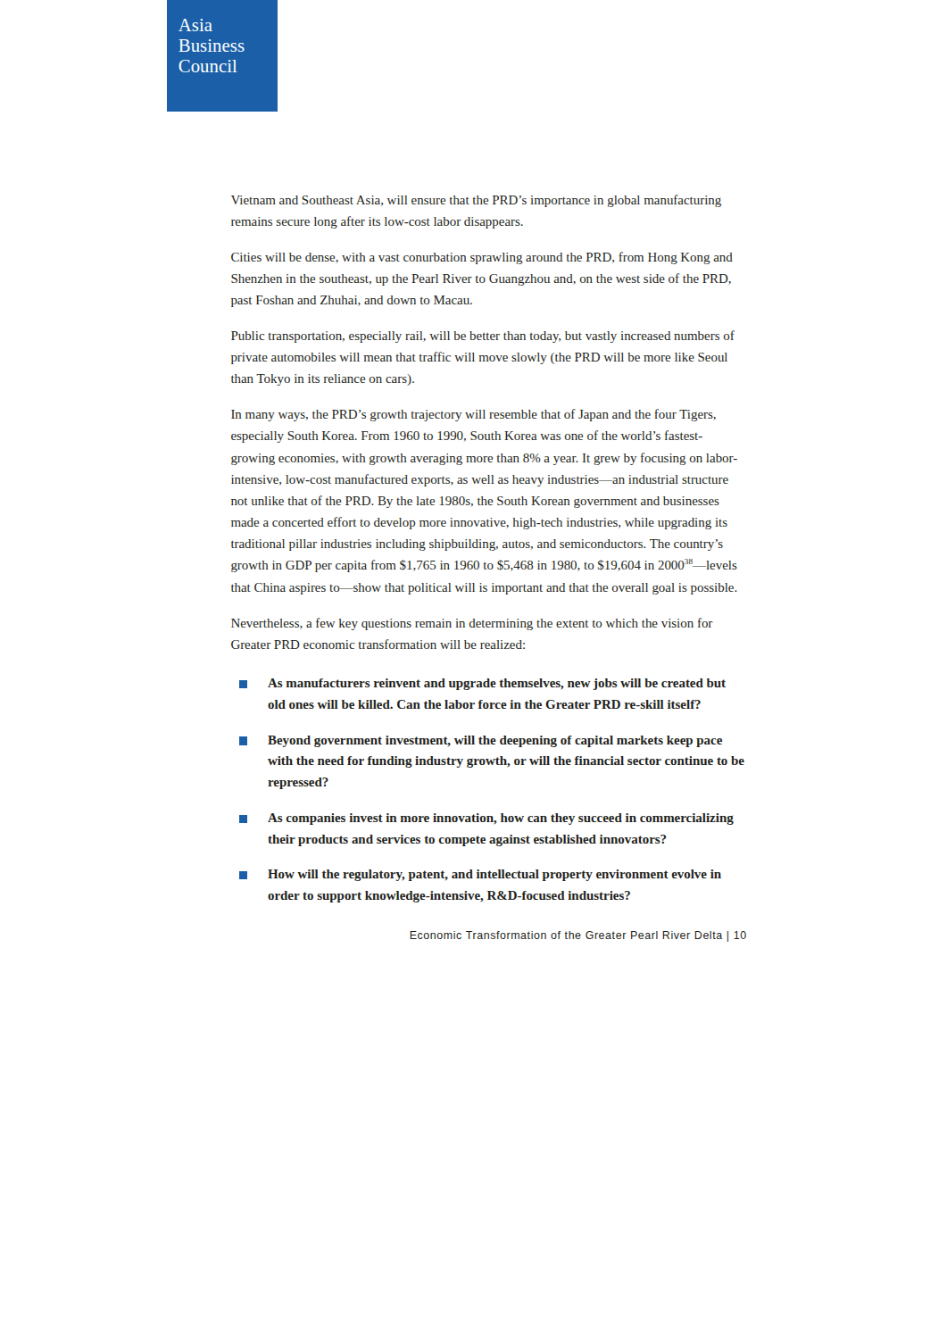Asia Business Council
Vietnam and Southeast Asia, will ensure that the PRD’s importance in global manufacturing remains secure long after its low-cost labor disappears.
Cities will be dense, with a vast conurbation sprawling around the PRD, from Hong Kong and Shenzhen in the southeast, up the Pearl River to Guangzhou and, on the west side of the PRD, past Foshan and Zhuhai, and down to Macau.
Public transportation, especially rail, will be better than today, but vastly increased numbers of private automobiles will mean that traffic will move slowly (the PRD will be more like Seoul than Tokyo in its reliance on cars).
In many ways, the PRD’s growth trajectory will resemble that of Japan and the four Tigers, especially South Korea. From 1960 to 1990, South Korea was one of the world’s fastest-growing economies, with growth averaging more than 8% a year. It grew by focusing on labor-intensive, low-cost manufactured exports, as well as heavy industries—an industrial structure not unlike that of the PRD. By the late 1980s, the South Korean government and businesses made a concerted effort to develop more innovative, high-tech industries, while upgrading its traditional pillar industries including shipbuilding, autos, and semiconductors. The country’s growth in GDP per capita from $1,765 in 1960 to $5,468 in 1980, to $19,604 in 200038—levels that China aspires to—show that political will is important and that the overall goal is possible.
Nevertheless, a few key questions remain in determining the extent to which the vision for Greater PRD economic transformation will be realized:
As manufacturers reinvent and upgrade themselves, new jobs will be created but old ones will be killed. Can the labor force in the Greater PRD re-skill itself?
Beyond government investment, will the deepening of capital markets keep pace with the need for funding industry growth, or will the financial sector continue to be repressed?
As companies invest in more innovation, how can they succeed in commercializing their products and services to compete against established innovators?
How will the regulatory, patent, and intellectual property environment evolve in order to support knowledge-intensive, R&D-focused industries?
Economic Transformation of the Greater Pearl River Delta | 10